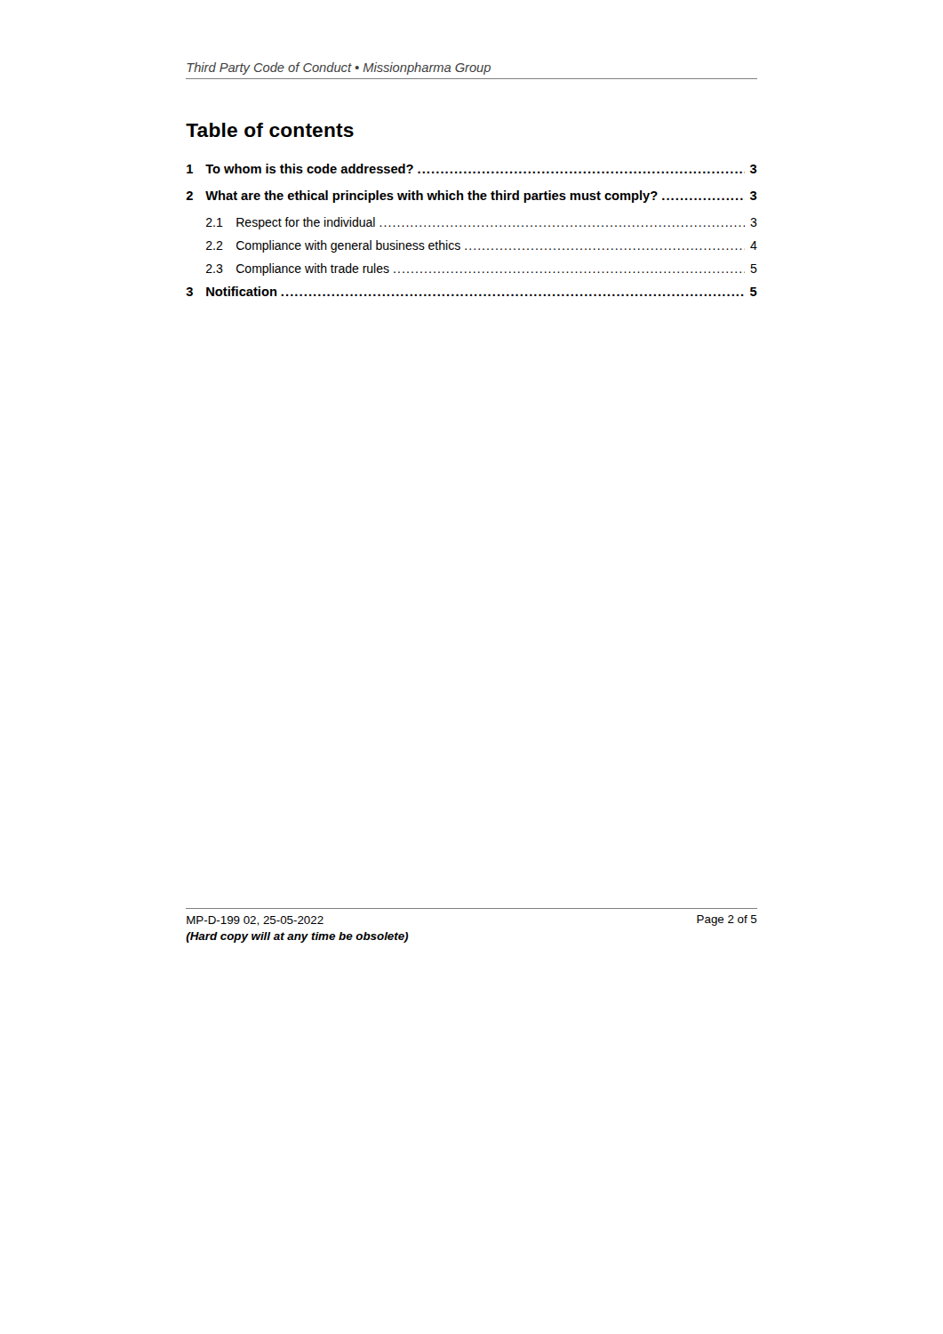Third Party Code of Conduct • Missionpharma Group
Table of contents
1 To whom is this code addressed? .................................................................................................. 3
2 What are the ethical principles with which the third parties must comply? ....................................... 3
2.1 Respect for the individual ................................................................................................................ 3
2.2 Compliance with general business ethics .......................................................................................... 4
2.3 Compliance with trade rules ............................................................................................................. 5
3 Notification ......................................................................................................................... 5
MP-D-199 02, 25-05-2022
(Hard copy will at any time be obsolete)
Page 2 of 5